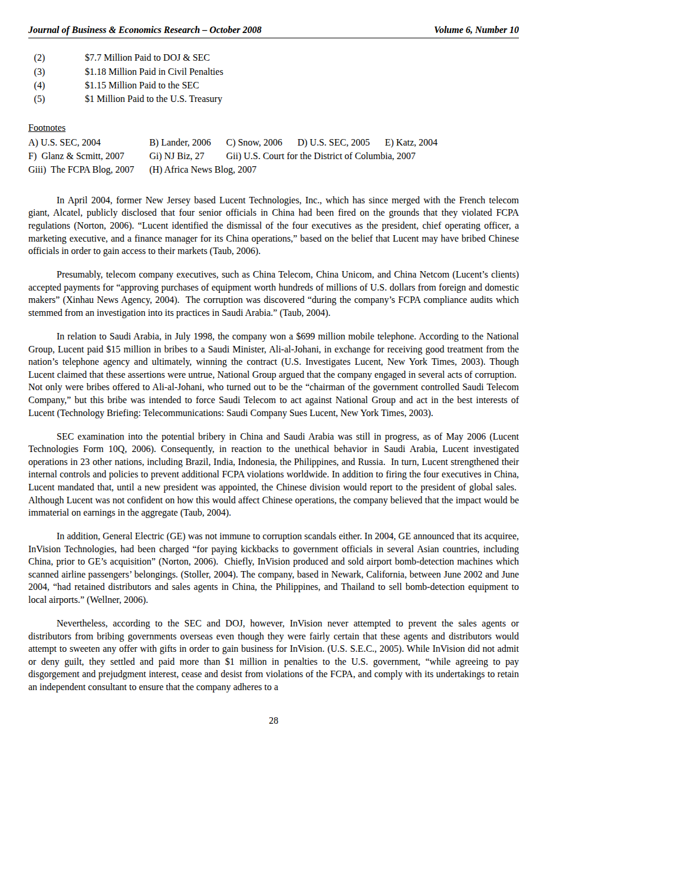Journal of Business & Economics Research – October 2008 Volume 6, Number 10
| (2) | $7.7 Million Paid to DOJ & SEC |
| (3) | $1.18 Million Paid in Civil Penalties |
| (4) | $1.15 Million Paid to the SEC |
| (5) | $1 Million Paid to the U.S. Treasury |
Footnotes
| A) U.S. SEC, 2004 | B) Lander, 2006 | C) Snow, 2006 | D) U.S. SEC, 2005 | E) Katz, 2004 |
| F) Glanz & Scmitt, 2007 | Gi) NJ Biz, 27 | Gii) U.S. Court for the District of Columbia, 2007 |
| Giii) The FCPA Blog, 2007 | (H) Africa News Blog, 2007 |
In April 2004, former New Jersey based Lucent Technologies, Inc., which has since merged with the French telecom giant, Alcatel, publicly disclosed that four senior officials in China had been fired on the grounds that they violated FCPA regulations (Norton, 2006). “Lucent identified the dismissal of the four executives as the president, chief operating officer, a marketing executive, and a finance manager for its China operations,” based on the belief that Lucent may have bribed Chinese officials in order to gain access to their markets (Taub, 2006).
Presumably, telecom company executives, such as China Telecom, China Unicom, and China Netcom (Lucent’s clients) accepted payments for “approving purchases of equipment worth hundreds of millions of U.S. dollars from foreign and domestic makers” (Xinhau News Agency, 2004). The corruption was discovered “during the company’s FCPA compliance audits which stemmed from an investigation into its practices in Saudi Arabia.” (Taub, 2004).
In relation to Saudi Arabia, in July 1998, the company won a $699 million mobile telephone. According to the National Group, Lucent paid $15 million in bribes to a Saudi Minister, Ali-al-Johani, in exchange for receiving good treatment from the nation’s telephone agency and ultimately, winning the contract (U.S. Investigates Lucent, New York Times, 2003). Though Lucent claimed that these assertions were untrue, National Group argued that the company engaged in several acts of corruption. Not only were bribes offered to Ali-al-Johani, who turned out to be the “chairman of the government controlled Saudi Telecom Company,” but this bribe was intended to force Saudi Telecom to act against National Group and act in the best interests of Lucent (Technology Briefing: Telecommunications: Saudi Company Sues Lucent, New York Times, 2003).
SEC examination into the potential bribery in China and Saudi Arabia was still in progress, as of May 2006 (Lucent Technologies Form 10Q, 2006). Consequently, in reaction to the unethical behavior in Saudi Arabia, Lucent investigated operations in 23 other nations, including Brazil, India, Indonesia, the Philippines, and Russia. In turn, Lucent strengthened their internal controls and policies to prevent additional FCPA violations worldwide. In addition to firing the four executives in China, Lucent mandated that, until a new president was appointed, the Chinese division would report to the president of global sales. Although Lucent was not confident on how this would affect Chinese operations, the company believed that the impact would be immaterial on earnings in the aggregate (Taub, 2004).
In addition, General Electric (GE) was not immune to corruption scandals either. In 2004, GE announced that its acquiree, InVision Technologies, had been charged “for paying kickbacks to government officials in several Asian countries, including China, prior to GE’s acquisition” (Norton, 2006). Chiefly, InVision produced and sold airport bomb-detection machines which scanned airline passengers’ belongings. (Stoller, 2004). The company, based in Newark, California, between June 2002 and June 2004, “had retained distributors and sales agents in China, the Philippines, and Thailand to sell bomb-detection equipment to local airports.” (Wellner, 2006).
Nevertheless, according to the SEC and DOJ, however, InVision never attempted to prevent the sales agents or distributors from bribing governments overseas even though they were fairly certain that these agents and distributors would attempt to sweeten any offer with gifts in order to gain business for InVision. (U.S. S.E.C., 2005). While InVision did not admit or deny guilt, they settled and paid more than $1 million in penalties to the U.S. government, “while agreeing to pay disgorgement and prejudgment interest, cease and desist from violations of the FCPA, and comply with its undertakings to retain an independent consultant to ensure that the company adheres to a
28